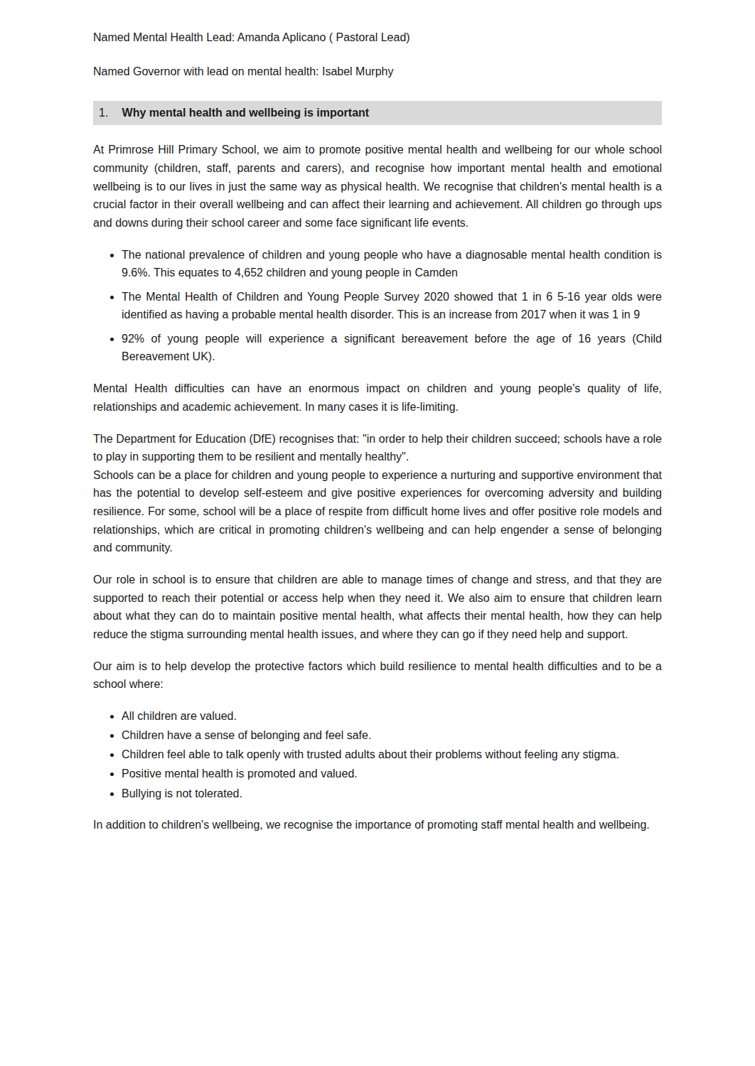Named Mental Health Lead: Amanda Aplicano ( Pastoral Lead)
Named Governor with lead on mental health: Isabel Murphy
1. Why mental health and wellbeing is important
At Primrose Hill Primary School, we aim to promote positive mental health and wellbeing for our whole school community (children, staff, parents and carers), and recognise how important mental health and emotional wellbeing is to our lives in just the same way as physical health. We recognise that children's mental health is a crucial factor in their overall wellbeing and can affect their learning and achievement. All children go through ups and downs during their school career and some face significant life events.
The national prevalence of children and young people who have a diagnosable mental health condition is 9.6%. This equates to 4,652 children and young people in Camden
The Mental Health of Children and Young People Survey 2020 showed that 1 in 6 5-16 year olds were identified as having a probable mental health disorder. This is an increase from 2017 when it was 1 in 9
92% of young people will experience a significant bereavement before the age of 16 years (Child Bereavement UK).
Mental Health difficulties can have an enormous impact on children and young people's quality of life, relationships and academic achievement. In many cases it is life-limiting.
The Department for Education (DfE) recognises that: "in order to help their children succeed; schools have a role to play in supporting them to be resilient and mentally healthy".
Schools can be a place for children and young people to experience a nurturing and supportive environment that has the potential to develop self-esteem and give positive experiences for overcoming adversity and building resilience. For some, school will be a place of respite from difficult home lives and offer positive role models and relationships, which are critical in promoting children's wellbeing and can help engender a sense of belonging and community.
Our role in school is to ensure that children are able to manage times of change and stress, and that they are supported to reach their potential or access help when they need it. We also aim to ensure that children learn about what they can do to maintain positive mental health, what affects their mental health, how they can help reduce the stigma surrounding mental health issues, and where they can go if they need help and support.
Our aim is to help develop the protective factors which build resilience to mental health difficulties and to be a school where:
All children are valued.
Children have a sense of belonging and feel safe.
Children feel able to talk openly with trusted adults about their problems without feeling any stigma.
Positive mental health is promoted and valued.
Bullying is not tolerated.
In addition to children's wellbeing, we recognise the importance of promoting staff mental health and wellbeing.